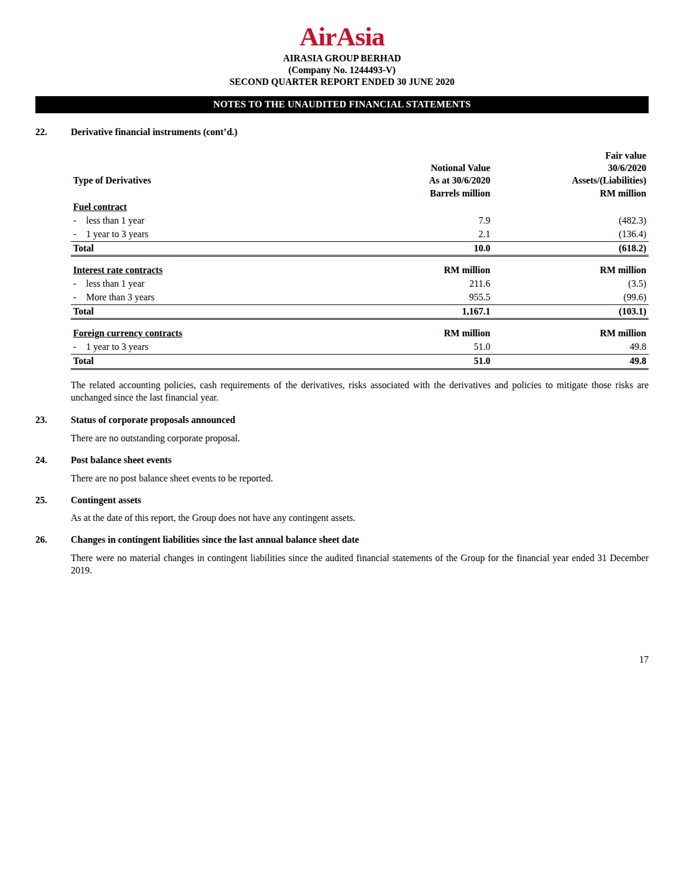AirAsia
AIRASIA GROUP BERHAD
(Company No. 1244493-V)
SECOND QUARTER REPORT ENDED 30 JUNE 2020
NOTES TO THE UNAUDITED FINANCIAL STATEMENTS
22.
Derivative financial instruments (cont’d.)
| Type of Derivatives | Notional Value As at 30/6/2020 | Fair value 30/6/2020 Assets/(Liabilities) |
| | Barrels million | RM million |
| Fuel contract | | |
| - less than 1 year | 7.9 | (482.3) |
| - 1 year to 3 years | 2.1 | (136.4) |
| Total | 10.0 | (618.2) |
| Interest rate contracts | RM million | RM million |
| - less than 1 year | 211.6 | (3.5) |
| - More than 3 years | 955.5 | (99.6) |
| Total | 1,167.1 | (103.1) |
| Foreign currency contracts | RM million | RM million |
| - 1 year to 3 years | 51.0 | 49.8 |
| Total | 51.0 | 49.8 |
The related accounting policies, cash requirements of the derivatives, risks associated with the derivatives and policies to mitigate those risks are unchanged since the last financial year.
23.
Status of corporate proposals announced
There are no outstanding corporate proposal.
24.
Post balance sheet events
There are no post balance sheet events to be reported.
25.
Contingent assets
As at the date of this report, the Group does not have any contingent assets.
26.
Changes in contingent liabilities since the last annual balance sheet date
There were no material changes in contingent liabilities since the audited financial statements of the Group for the financial year ended 31 December 2019.
17